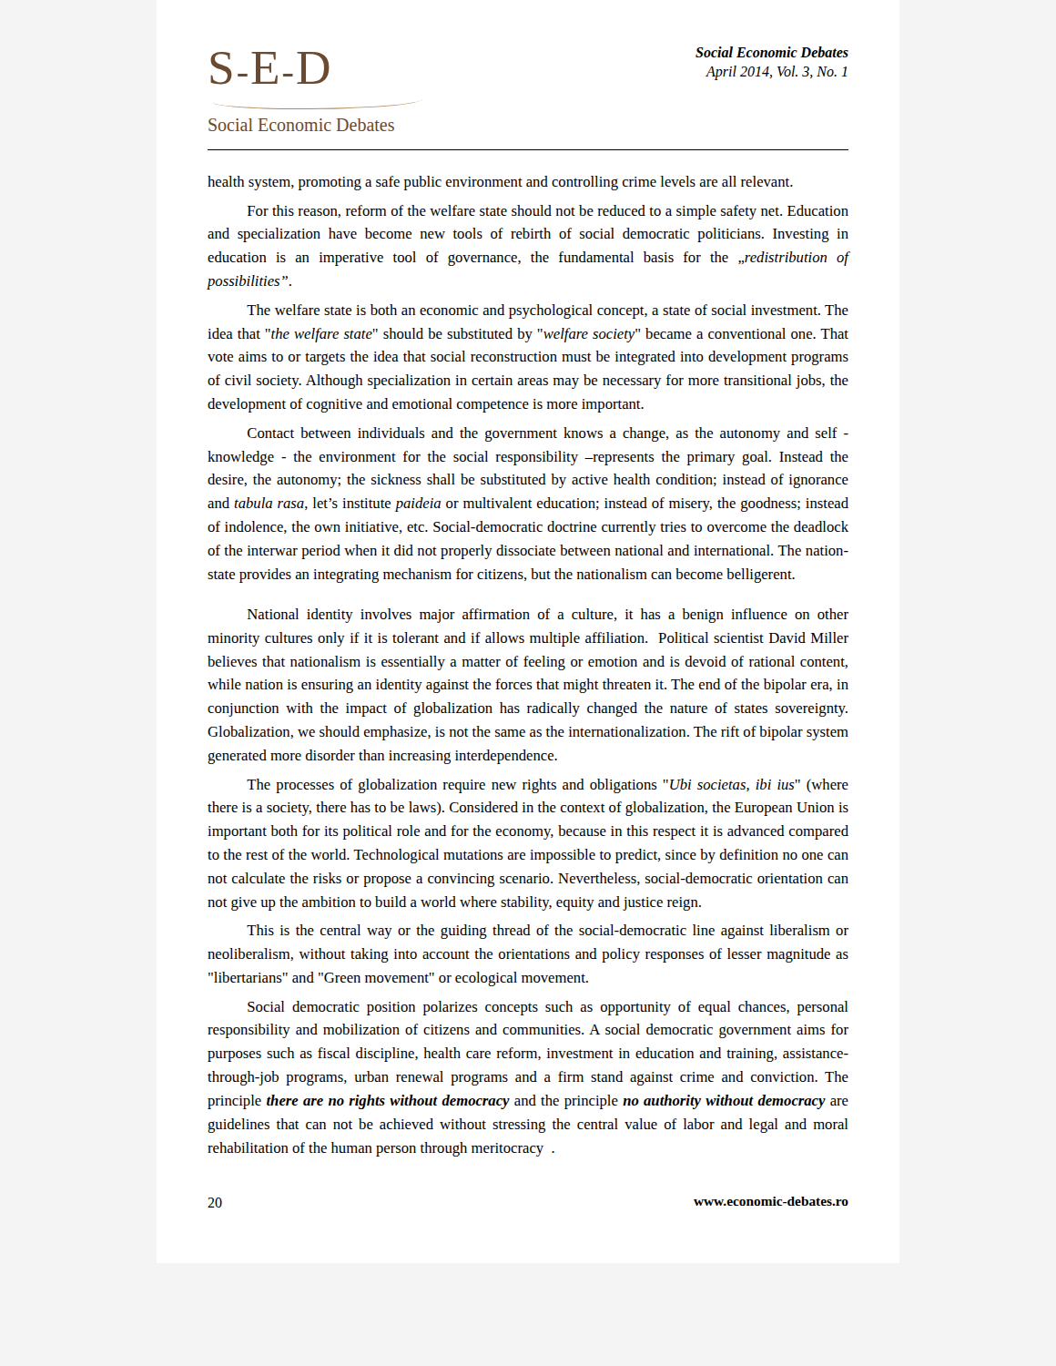S-E-D
Social Economic Debates
Social Economic Debates
April 2014, Vol. 3, No. 1
health system, promoting a safe public environment and controlling crime levels are all relevant.
For this reason, reform of the welfare state should not be reduced to a simple safety net. Education and specialization have become new tools of rebirth of social democratic politicians. Investing in education is an imperative tool of governance, the fundamental basis for the „redistribution of possibilities”.
The welfare state is both an economic and psychological concept, a state of social investment. The idea that "the welfare state" should be substituted by "welfare society" became a conventional one. That vote aims to or targets the idea that social reconstruction must be integrated into development programs of civil society. Although specialization in certain areas may be necessary for more transitional jobs, the development of cognitive and emotional competence is more important.
Contact between individuals and the government knows a change, as the autonomy and self - knowledge - the environment for the social responsibility –represents the primary goal. Instead the desire, the autonomy; the sickness shall be substituted by active health condition; instead of ignorance and tabula rasa, let’s institute paideia or multivalent education; instead of misery, the goodness; instead of indolence, the own initiative, etc. Social-democratic doctrine currently tries to overcome the deadlock of the interwar period when it did not properly dissociate between national and international. The nation-state provides an integrating mechanism for citizens, but the nationalism can become belligerent.
National identity involves major affirmation of a culture, it has a benign influence on other minority cultures only if it is tolerant and if allows multiple affiliation. Political scientist David Miller believes that nationalism is essentially a matter of feeling or emotion and is devoid of rational content, while nation is ensuring an identity against the forces that might threaten it. The end of the bipolar era, in conjunction with the impact of globalization has radically changed the nature of states sovereignty. Globalization, we should emphasize, is not the same as the internationalization. The rift of bipolar system generated more disorder than increasing interdependence.
The processes of globalization require new rights and obligations "Ubi societas, ibi ius" (where there is a society, there has to be laws). Considered in the context of globalization, the European Union is important both for its political role and for the economy, because in this respect it is advanced compared to the rest of the world. Technological mutations are impossible to predict, since by definition no one can not calculate the risks or propose a convincing scenario. Nevertheless, social-democratic orientation can not give up the ambition to build a world where stability, equity and justice reign.
This is the central way or the guiding thread of the social-democratic line against liberalism or neoliberalism, without taking into account the orientations and policy responses of lesser magnitude as "libertarians" and "Green movement" or ecological movement.
Social democratic position polarizes concepts such as opportunity of equal chances, personal responsibility and mobilization of citizens and communities. A social democratic government aims for purposes such as fiscal discipline, health care reform, investment in education and training, assistance-through-job programs, urban renewal programs and a firm stand against crime and conviction. The principle there are no rights without democracy and the principle no authority without democracy are guidelines that can not be achieved without stressing the central value of labor and legal and moral rehabilitation of the human person through meritocracy .
20
www.economic-debates.ro